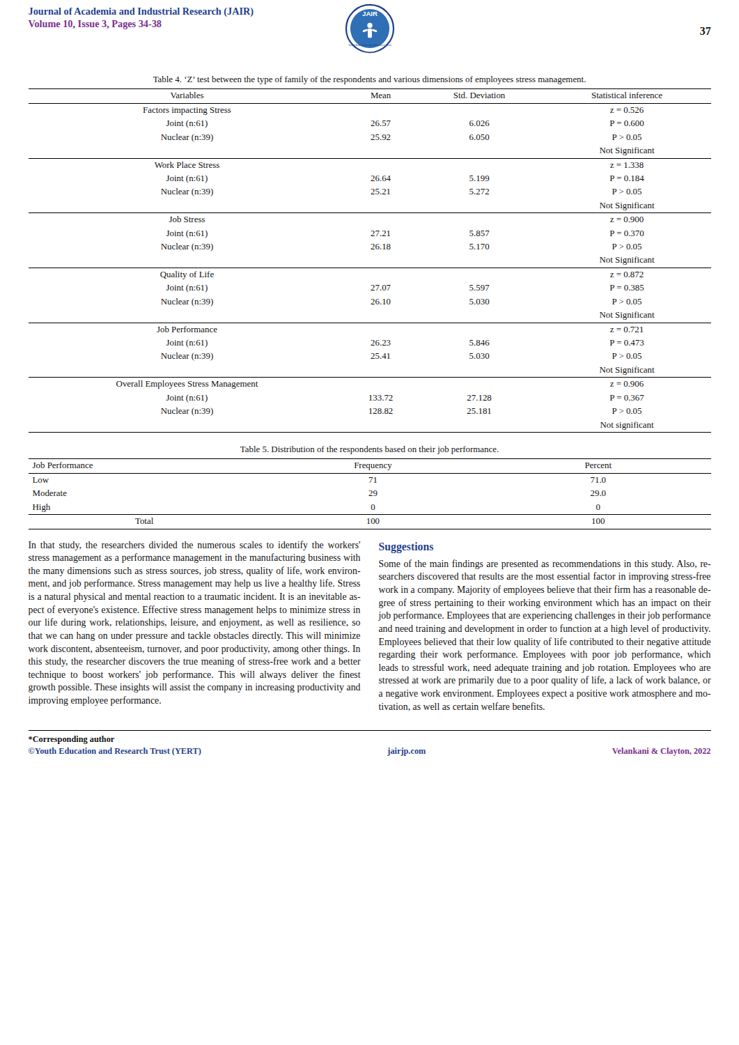Journal of Academia and Industrial Research (JAIR) Volume 10, Issue 3, Pages 34-38
37
JAIR Youth Education and Research Trust
Table 4. ‘Z’ test between the type of family of the respondents and various dimensions of employees stress management.
| Variables | Mean | Std. Deviation | Statistical inference |
| --- | --- | --- | --- |
| Factors impacting Stress | | | z = 0.526 |
| Joint (n:61) | 26.57 | 6.026 | P = 0.600 |
| Nuclear (n:39) | 25.92 | 6.050 | P > 0.05 |
| | | | Not Significant |
| Work Place Stress | | | z = 1.338 |
| Joint (n:61) | 26.64 | 5.199 | P = 0.184 |
| Nuclear (n:39) | 25.21 | 5.272 | P > 0.05 |
| | | | Not Significant |
| Job Stress | | | z = 0.900 |
| Joint (n:61) | 27.21 | 5.857 | P = 0.370 |
| Nuclear (n:39) | 26.18 | 5.170 | P > 0.05 |
| | | | Not Significant |
| Quality of Life | | | z = 0.872 |
| Joint (n:61) | 27.07 | 5.597 | P = 0.385 |
| Nuclear (n:39) | 26.10 | 5.030 | P > 0.05 |
| | | | Not Significant |
| Job Performance | | | z = 0.721 |
| Joint (n:61) | 26.23 | 5.846 | P = 0.473 |
| Nuclear (n:39) | 25.41 | 5.030 | P > 0.05 |
| | | | Not Significant |
| Overall Employees Stress Management | | | z = 0.906 |
| Joint (n:61) | 133.72 | 27.128 | P = 0.367 |
| Nuclear (n:39) | 128.82 | 25.181 | P > 0.05 |
| | | | Not significant |
Table 5. Distribution of the respondents based on their job performance.
| Job Performance | Frequency | Percent |
| --- | --- | --- |
| Low | 71 | 71.0 |
| Moderate | 29 | 29.0 |
| High | 0 | 0 |
| Total | 100 | 100 |
In that study, the researchers divided the numerous scales to identify the workers' stress management as a performance management in the manufacturing business with the many dimensions such as stress sources, job stress, quality of life, work environment, and job performance. Stress management may help us live a healthy life. Stress is a natural physical and mental reaction to a traumatic incident. It is an inevitable aspect of everyone's existence. Effective stress management helps to minimize stress in our life during work, relationships, leisure, and enjoyment, as well as resilience, so that we can hang on under pressure and tackle obstacles directly. This will minimize work discontent, absenteeism, turnover, and poor productivity, among other things. In this study, the researcher discovers the true meaning of stress-free work and a better technique to boost workers' job performance. This will always deliver the finest growth possible. These insights will assist the company in increasing productivity and improving employee performance.
Suggestions
Some of the main findings are presented as recommendations in this study. Also, researchers discovered that results are the most essential factor in improving stress-free work in a company. Majority of employees believe that their firm has a reasonable degree of stress pertaining to their working environment which has an impact on their job performance. Employees that are experiencing challenges in their job performance and need training and development in order to function at a high level of productivity. Employees believed that their low quality of life contributed to their negative attitude regarding their work performance. Employees with poor job performance, which leads to stressful work, need adequate training and job rotation. Employees who are stressed at work are primarily due to a poor quality of life, a lack of work balance, or a negative work environment. Employees expect a positive work atmosphere and motivation, as well as certain welfare benefits.
*Corresponding author
©Youth Education and Research Trust (YERT) jairjp.com Velankani & Clayton, 2022